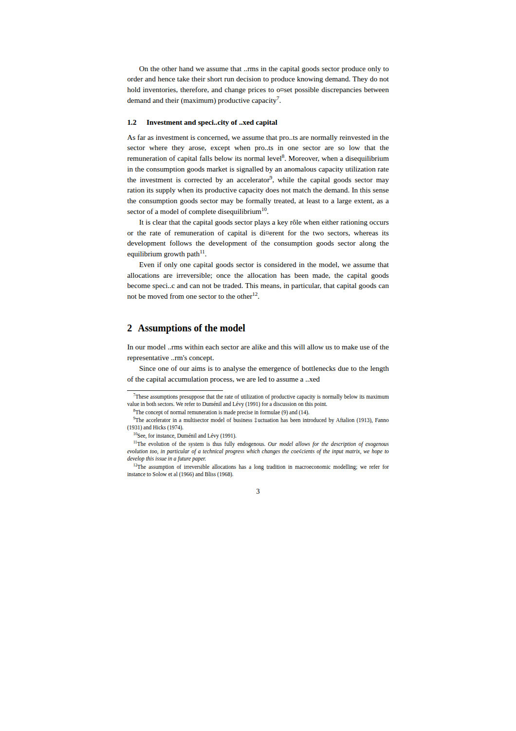On the other hand we assume that ..rms in the capital goods sector produce only to order and hence take their short run decision to produce knowing demand. They do not hold inventories, therefore, and change prices to o¤set possible discrepancies between demand and their (maximum) productive capacity7.
1.2 Investment and speci..city of ..xed capital
As far as investment is concerned, we assume that pro..ts are normally reinvested in the sector where they arose, except when pro..ts in one sector are so low that the remuneration of capital falls below its normal level8. Moreover, when a disequilibrium in the consumption goods market is signalled by an anomalous capacity utilization rate the investment is corrected by an accelerator9, while the capital goods sector may ration its supply when its productive capacity does not match the demand. In this sense the consumption goods sector may be formally treated, at least to a large extent, as a sector of a model of complete disequilibrium10.
It is clear that the capital goods sector plays a key rôle when either rationing occurs or the rate of remuneration of capital is di¤erent for the two sectors, whereas its development follows the development of the consumption goods sector along the equilibrium growth path11.
Even if only one capital goods sector is considered in the model, we assume that allocations are irreversible; once the allocation has been made, the capital goods become speci..c and can not be traded. This means, in particular, that capital goods can not be moved from one sector to the other12.
2 Assumptions of the model
In our model ..rms within each sector are alike and this will allow us to make use of the representative ..rm's concept.
Since one of our aims is to analyse the emergence of bottlenecks due to the length of the capital accumulation process, we are led to assume a ..xed
7These assumptions presuppose that the rate of utilization of productive capacity is normally below its maximum value in both sectors. We refer to Duménil and Lévy (1991) for a discussion on this point.
8The concept of normal remuneration is made precise in formulae (9) and (14).
9The accelerator in a multisector model of business ‡uctuation has been introduced by Aftalion (1913), Fanno (1931) and Hicks (1974).
10See, for instance, Duménil and Lévy (1991).
11The evolution of the system is thus fully endogenous. Our model allows for the description of exogenous evolution too, in particular of a technical progress which changes the coe¢cients of the input matrix, we hope to develop this issue in a future paper.
12The assumption of irreversible allocations has a long tradition in macroeconomic modelling; we refer for instance to Solow et al (1966) and Bliss (1968).
3